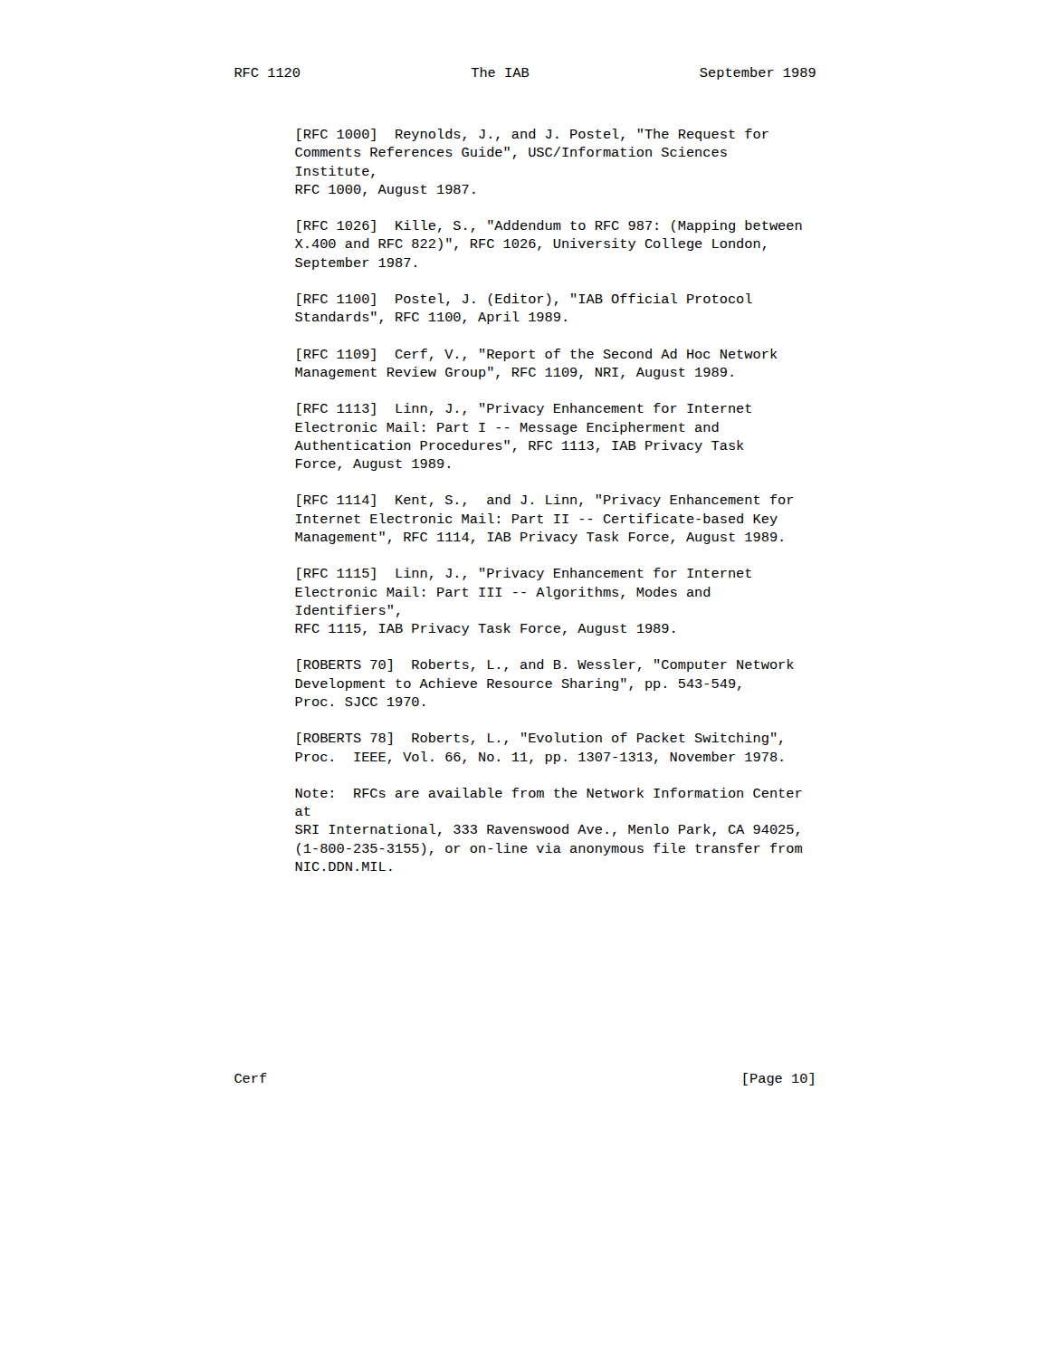RFC 1120 The IAB September 1989
[RFC 1000]  Reynolds, J., and J. Postel, "The Request for
Comments References Guide", USC/Information Sciences Institute,
RFC 1000, August 1987.

[RFC 1026]  Kille, S., "Addendum to RFC 987: (Mapping between
X.400 and RFC 822)", RFC 1026, University College London,
September 1987.

[RFC 1100]  Postel, J. (Editor), "IAB Official Protocol
Standards", RFC 1100, April 1989.

[RFC 1109]  Cerf, V., "Report of the Second Ad Hoc Network
Management Review Group", RFC 1109, NRI, August 1989.

[RFC 1113]  Linn, J., "Privacy Enhancement for Internet
Electronic Mail: Part I -- Message Encipherment and
Authentication Procedures", RFC 1113, IAB Privacy Task
Force, August 1989.

[RFC 1114]  Kent, S.,  and J. Linn, "Privacy Enhancement for
Internet Electronic Mail: Part II -- Certificate-based Key
Management", RFC 1114, IAB Privacy Task Force, August 1989.

[RFC 1115]  Linn, J., "Privacy Enhancement for Internet
Electronic Mail: Part III -- Algorithms, Modes and Identifiers",
RFC 1115, IAB Privacy Task Force, August 1989.

[ROBERTS 70]  Roberts, L., and B. Wessler, "Computer Network
Development to Achieve Resource Sharing", pp. 543-549,
Proc. SJCC 1970.

[ROBERTS 78]  Roberts, L., "Evolution of Packet Switching",
Proc.  IEEE, Vol. 66, No. 11, pp. 1307-1313, November 1978.

Note:  RFCs are available from the Network Information Center at
SRI International, 333 Ravenswood Ave., Menlo Park, CA 94025,
(1-800-235-3155), or on-line via anonymous file transfer from
NIC.DDN.MIL.
Cerf [Page 10]